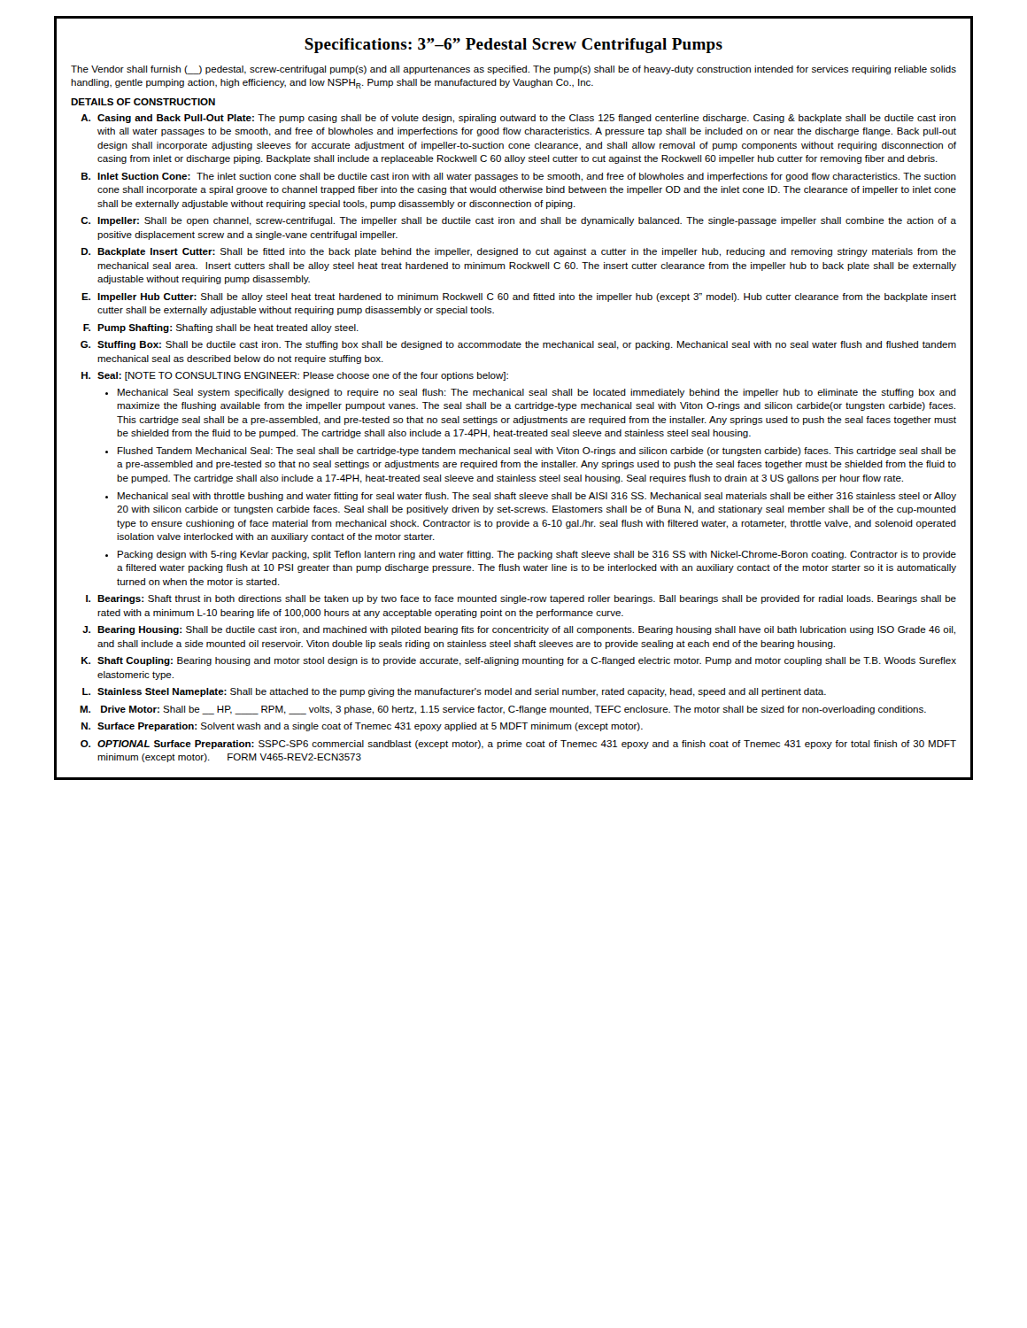Specifications: 3”–6” Pedestal Screw Centrifugal Pumps
The Vendor shall furnish (__) pedestal, screw-centrifugal pump(s) and all appurtenances as specified. The pump(s) shall be of heavy-duty construction intended for services requiring reliable solids handling, gentle pumping action, high efficiency, and low NSPHR. Pump shall be manufactured by Vaughan Co., Inc.
DETAILS OF CONSTRUCTION
Casing and Back Pull-Out Plate: The pump casing shall be of volute design, spiraling outward to the Class 125 flanged centerline discharge. Casing & backplate shall be ductile cast iron with all water passages to be smooth, and free of blowholes and imperfections for good flow characteristics. A pressure tap shall be included on or near the discharge flange. Back pull-out design shall incorporate adjusting sleeves for accurate adjustment of impeller-to-suction cone clearance, and shall allow removal of pump components without requiring disconnection of casing from inlet or discharge piping. Backplate shall include a replaceable Rockwell C 60 alloy steel cutter to cut against the Rockwell 60 impeller hub cutter for removing fiber and debris.
Inlet Suction Cone: The inlet suction cone shall be ductile cast iron with all water passages to be smooth, and free of blowholes and imperfections for good flow characteristics. The suction cone shall incorporate a spiral groove to channel trapped fiber into the casing that would otherwise bind between the impeller OD and the inlet cone ID. The clearance of impeller to inlet cone shall be externally adjustable without requiring special tools, pump disassembly or disconnection of piping.
Impeller: Shall be open channel, screw-centrifugal. The impeller shall be ductile cast iron and shall be dynamically balanced. The single-passage impeller shall combine the action of a positive displacement screw and a single-vane centrifugal impeller.
Backplate Insert Cutter: Shall be fitted into the back plate behind the impeller, designed to cut against a cutter in the impeller hub, reducing and removing stringy materials from the mechanical seal area. Insert cutters shall be alloy steel heat treat hardened to minimum Rockwell C 60. The insert cutter clearance from the impeller hub to back plate shall be externally adjustable without requiring pump disassembly.
Impeller Hub Cutter: Shall be alloy steel heat treat hardened to minimum Rockwell C 60 and fitted into the impeller hub (except 3” model). Hub cutter clearance from the backplate insert cutter shall be externally adjustable without requiring pump disassembly or special tools.
Pump Shafting: Shafting shall be heat treated alloy steel.
Stuffing Box: Shall be ductile cast iron. The stuffing box shall be designed to accommodate the mechanical seal, or packing. Mechanical seal with no seal water flush and flushed tandem mechanical seal as described below do not require stuffing box.
Seal: [NOTE TO CONSULTING ENGINEER: Please choose one of the four options below]:
Mechanical Seal system specifically designed to require no seal flush: The mechanical seal shall be located immediately behind the impeller hub to eliminate the stuffing box and maximize the flushing available from the impeller pumpout vanes. The seal shall be a cartridge-type mechanical seal with Viton O-rings and silicon carbide(or tungsten carbide) faces. This cartridge seal shall be a pre-assembled, and pre-tested so that no seal settings or adjustments are required from the installer. Any springs used to push the seal faces together must be shielded from the fluid to be pumped. The cartridge shall also include a 17-4PH, heat-treated seal sleeve and stainless steel seal housing.
Flushed Tandem Mechanical Seal: The seal shall be cartridge-type tandem mechanical seal with Viton O-rings and silicon carbide (or tungsten carbide) faces. This cartridge seal shall be a pre-assembled and pre-tested so that no seal settings or adjustments are required from the installer. Any springs used to push the seal faces together must be shielded from the fluid to be pumped. The cartridge shall also include a 17-4PH, heat-treated seal sleeve and stainless steel seal housing. Seal requires flush to drain at 3 US gallons per hour flow rate.
Mechanical seal with throttle bushing and water fitting for seal water flush. The seal shaft sleeve shall be AISI 316 SS. Mechanical seal materials shall be either 316 stainless steel or Alloy 20 with silicon carbide or tungsten carbide faces. Seal shall be positively driven by set-screws. Elastomers shall be of Buna N, and stationary seal member shall be of the cup-mounted type to ensure cushioning of face material from mechanical shock. Contractor is to provide a 6-10 gal./hr. seal flush with filtered water, a rotameter, throttle valve, and solenoid operated isolation valve interlocked with an auxiliary contact of the motor starter.
Packing design with 5-ring Kevlar packing, split Teflon lantern ring and water fitting. The packing shaft sleeve shall be 316 SS with Nickel-Chrome-Boron coating. Contractor is to provide a filtered water packing flush at 10 PSI greater than pump discharge pressure. The flush water line is to be interlocked with an auxiliary contact of the motor starter so it is automatically turned on when the motor is started.
Bearings: Shaft thrust in both directions shall be taken up by two face to face mounted single-row tapered roller bearings. Ball bearings shall be provided for radial loads. Bearings shall be rated with a minimum L-10 bearing life of 100,000 hours at any acceptable operating point on the performance curve.
Bearing Housing: Shall be ductile cast iron, and machined with piloted bearing fits for concentricity of all components. Bearing housing shall have oil bath lubrication using ISO Grade 46 oil, and shall include a side mounted oil reservoir. Viton double lip seals riding on stainless steel shaft sleeves are to provide sealing at each end of the bearing housing.
Shaft Coupling: Bearing housing and motor stool design is to provide accurate, self-aligning mounting for a C-flanged electric motor. Pump and motor coupling shall be T.B. Woods Sureflex elastomeric type.
Stainless Steel Nameplate: Shall be attached to the pump giving the manufacturer's model and serial number, rated capacity, head, speed and all pertinent data.
Drive Motor: Shall be __ HP, ____ RPM, ___ volts, 3 phase, 60 hertz, 1.15 service factor, C-flange mounted, TEFC enclosure. The motor shall be sized for non-overloading conditions.
Surface Preparation: Solvent wash and a single coat of Tnemec 431 epoxy applied at 5 MDFT minimum (except motor).
OPTIONAL Surface Preparation: SSPC-SP6 commercial sandblast (except motor), a prime coat of Tnemec 431 epoxy and a finish coat of Tnemec 431 epoxy for total finish of 30 MDFT minimum (except motor). FORM V465-REV2-ECN3573